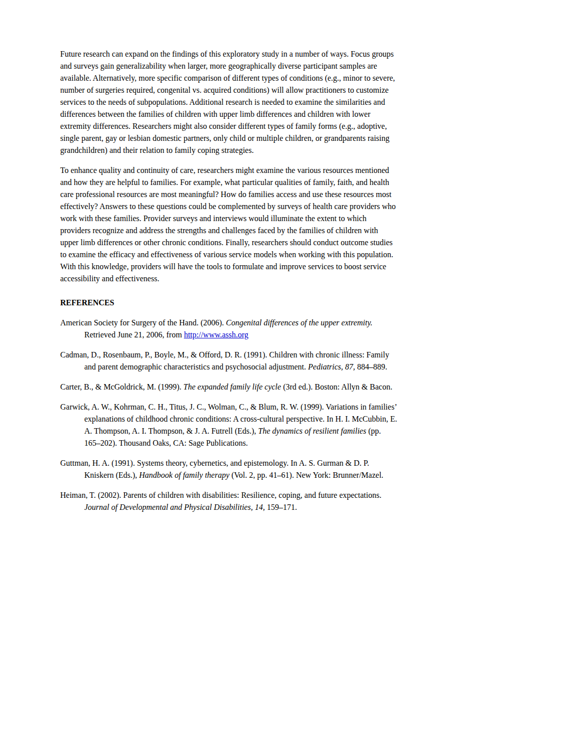Future research can expand on the findings of this exploratory study in a number of ways. Focus groups and surveys gain generalizability when larger, more geographically diverse participant samples are available. Alternatively, more specific comparison of different types of conditions (e.g., minor to severe, number of surgeries required, congenital vs. acquired conditions) will allow practitioners to customize services to the needs of subpopulations. Additional research is needed to examine the similarities and differences between the families of children with upper limb differences and children with lower extremity differences. Researchers might also consider different types of family forms (e.g., adoptive, single parent, gay or lesbian domestic partners, only child or multiple children, or grandparents raising grandchildren) and their relation to family coping strategies.
To enhance quality and continuity of care, researchers might examine the various resources mentioned and how they are helpful to families. For example, what particular qualities of family, faith, and health care professional resources are most meaningful? How do families access and use these resources most effectively? Answers to these questions could be complemented by surveys of health care providers who work with these families. Provider surveys and interviews would illuminate the extent to which providers recognize and address the strengths and challenges faced by the families of children with upper limb differences or other chronic conditions. Finally, researchers should conduct outcome studies to examine the efficacy and effectiveness of various service models when working with this population. With this knowledge, providers will have the tools to formulate and improve services to boost service accessibility and effectiveness.
References
American Society for Surgery of the Hand. (2006). Congenital differences of the upper extremity. Retrieved June 21, 2006, from http://www.assh.org
Cadman, D., Rosenbaum, P., Boyle, M., & Offord, D. R. (1991). Children with chronic illness: Family and parent demographic characteristics and psychosocial adjustment. Pediatrics, 87, 884–889.
Carter, B., & McGoldrick, M. (1999). The expanded family life cycle (3rd ed.). Boston: Allyn & Bacon.
Garwick, A. W., Kohrman, C. H., Titus, J. C., Wolman, C., & Blum, R. W. (1999). Variations in families’ explanations of childhood chronic conditions: A cross-cultural perspective. In H. I. McCubbin, E. A. Thompson, A. I. Thompson, & J. A. Futrell (Eds.), The dynamics of resilient families (pp. 165–202). Thousand Oaks, CA: Sage Publications.
Guttman, H. A. (1991). Systems theory, cybernetics, and epistemology. In A. S. Gurman & D. P. Kniskern (Eds.), Handbook of family therapy (Vol. 2, pp. 41–61). New York: Brunner/Mazel.
Heiman, T. (2002). Parents of children with disabilities: Resilience, coping, and future expectations. Journal of Developmental and Physical Disabilities, 14, 159–171.